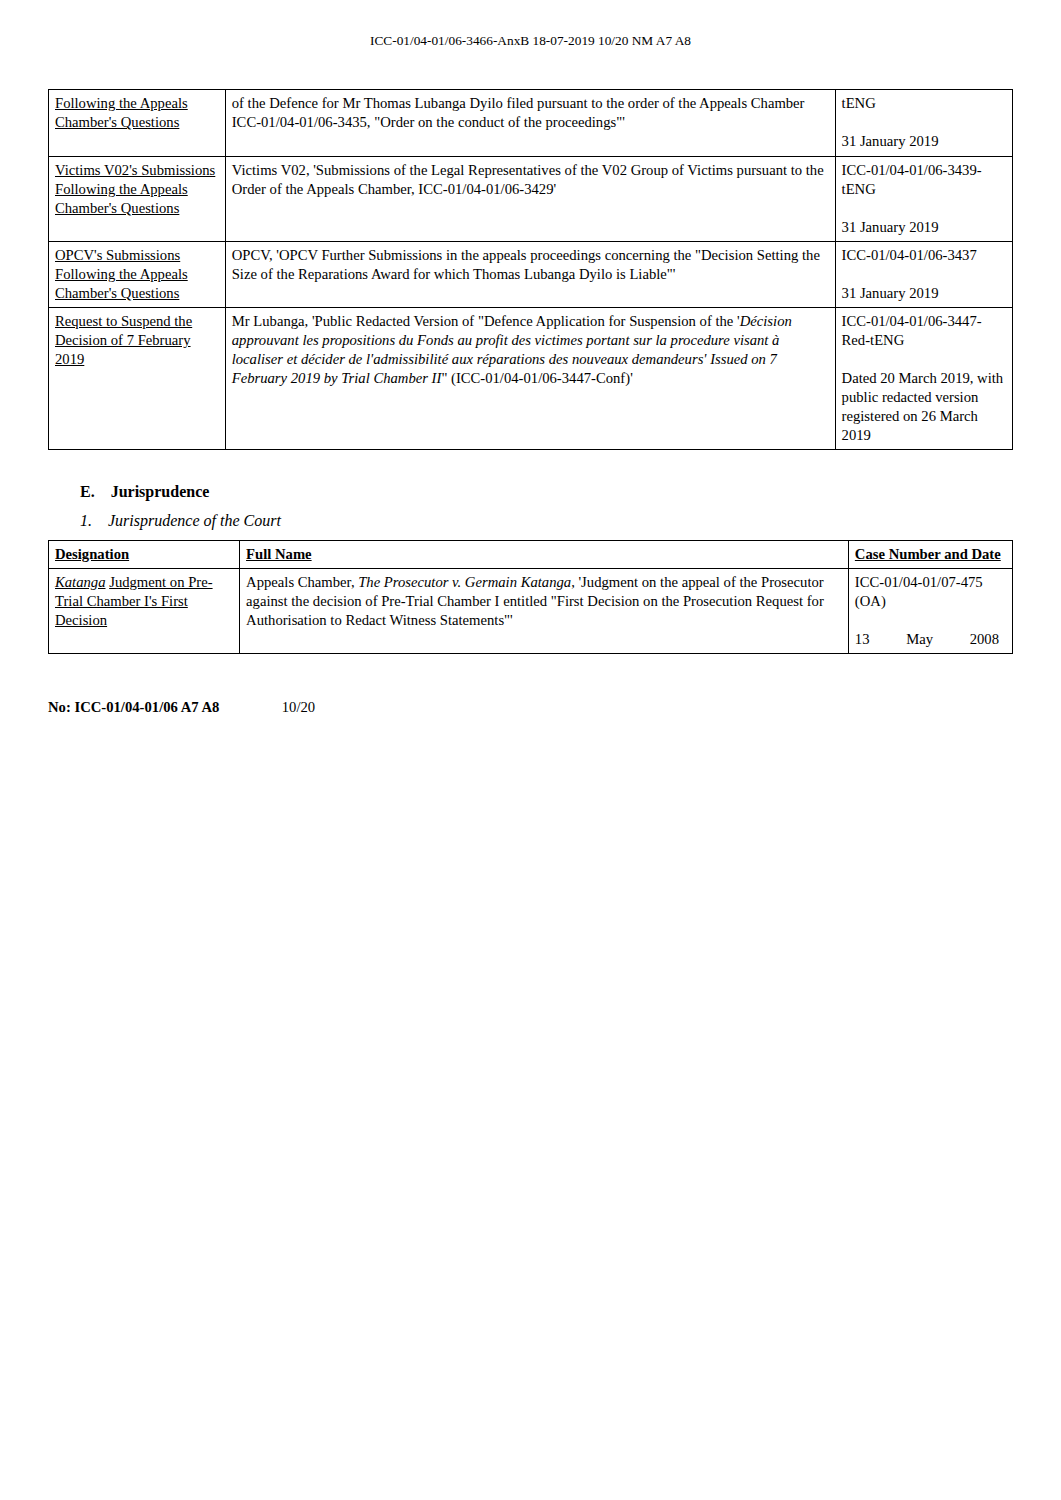ICC-01/04-01/06-3466-AnxB 18-07-2019 10/20 NM A7 A8
| Following the Appeals Chamber's Questions | of the Defence for Mr Thomas Lubanga Dyilo filed pursuant to the order of the Appeals Chamber ICC-01/04-01/06-3435, "Order on the conduct of the proceedings"' | tENG 31 January 2019 |
| Victims V02's Submissions Following the Appeals Chamber's Questions | Victims V02, 'Submissions of the Legal Representatives of the V02 Group of Victims pursuant to the Order of the Appeals Chamber, ICC-01/04-01/06-3429' | ICC-01/04-01/06-3439-tENG 31 January 2019 |
| OPCV's Submissions Following the Appeals Chamber's Questions | OPCV, 'OPCV Further Submissions in the appeals proceedings concerning the "Decision Setting the Size of the Reparations Award for which Thomas Lubanga Dyilo is Liable"' | ICC-01/04-01/06-3437 31 January 2019 |
| Request to Suspend the Decision of 7 February 2019 | Mr Lubanga, 'Public Redacted Version of "Defence Application for Suspension of the ' Décision approuvant les propositions du Fonds au profit des victimes portant sur la procedure visant à localiser et décider de l'admissibilité aux réparations des nouveaux demandeurs' Issued on 7 February 2019 by Trial Chamber II " (ICC-01/04-01/06-3447-Conf)' | ICC-01/04-01/06-3447-Red-tENG Dated 20 March 2019, with public redacted version registered on 26 March 2019 |
E. Jurisprudence
1. Jurisprudence of the Court
| Designation | Full Name | Case Number and Date |
| --- | --- | --- |
| Katanga Judgment on Pre-Trial Chamber I's First Decision | Appeals Chamber, The Prosecutor v. Germain Katanga , 'Judgment on the appeal of the Prosecutor against the decision of Pre-Trial Chamber I entitled "First Decision on the Prosecution Request for Authorisation to Redact Witness Statements"' | ICC-01/04-01/07-475 (OA) 13 May 2008 |
No: ICC-01/04-01/06 A7 A8 10/20